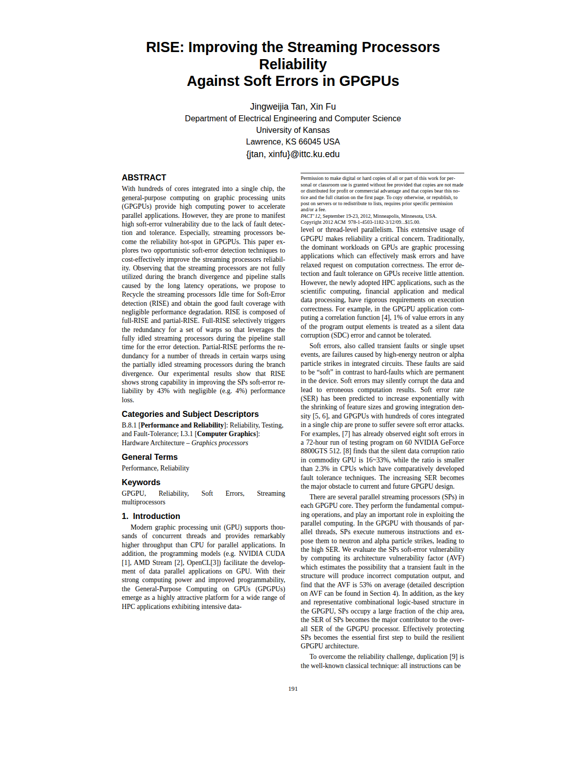RISE: Improving the Streaming Processors Reliability
Against Soft Errors in GPGPUs
Jingweijia Tan, Xin Fu
Department of Electrical Engineering and Computer Science
University of Kansas
Lawrence, KS 66045 USA
{jtan, xinfu}@ittc.ku.edu
ABSTRACT
With hundreds of cores integrated into a single chip, the general-purpose computing on graphic processing units (GPGPUs) provide high computing power to accelerate parallel applications. However, they are prone to manifest high soft-error vulnerability due to the lack of fault detection and tolerance. Especially, streaming processors become the reliability hot-spot in GPGPUs. This paper explores two opportunistic soft-error detection techniques to cost-effectively improve the streaming processors reliability. Observing that the streaming processors are not fully utilized during the branch divergence and pipeline stalls caused by the long latency operations, we propose to Recycle the streaming processors Idle time for Soft-Error detection (RISE) and obtain the good fault coverage with negligible performance degradation. RISE is composed of full-RISE and partial-RISE. Full-RISE selectively triggers the redundancy for a set of warps so that leverages the fully idled streaming processors during the pipeline stall time for the error detection. Partial-RISE performs the redundancy for a number of threads in certain warps using the partially idled streaming processors during the branch divergence. Our experimental results show that RISE shows strong capability in improving the SPs soft-error reliability by 43% with negligible (e.g. 4%) performance loss.
Categories and Subject Descriptors
B.8.1 [Performance and Reliability]: Reliability, Testing, and Fault-Tolerance; I.3.1 [Computer Graphics]: Hardware Architecture – Graphics processors
General Terms
Performance, Reliability
Keywords
GPGPU, Reliability, Soft Errors, Streaming multiprocessors
1. Introduction
Modern graphic processing unit (GPU) supports thousands of concurrent threads and provides remarkably higher throughput than CPU for parallel applications. In addition, the programming models (e.g. NVIDIA CUDA [1], AMD Stream [2], OpenCL[3]) facilitate the development of data parallel applications on GPU. With their strong computing power and improved programmability, the General-Purpose Computing on GPUs (GPGPUs) emerge as a highly attractive platform for a wide range of HPC applications exhibiting intensive data-
Permission to make digital or hard copies of all or part of this work for personal or classroom use is granted without fee provided that copies are not made or distributed for profit or commercial advantage and that copies bear this notice and the full citation on the first page. To copy otherwise, or republish, to post on servers or to redistribute to lists, requires prior specific permission and/or a fee.
PACT’ 12, September 19-23, 2012, Minneapolis, Minnesota, USA.
Copyright 2012 ACM 978-1-4503-1182-3/12/09...$15.00.
level or thread-level parallelism. This extensive usage of GPGPU makes reliability a critical concern. Traditionally, the dominant workloads on GPUs are graphic processing applications which can effectively mask errors and have relaxed request on computation correctness. The error detection and fault tolerance on GPUs receive little attention. However, the newly adopted HPC applications, such as the scientific computing, financial application and medical data processing, have rigorous requirements on execution correctness. For example, in the GPGPU application computing a correlation function [4], 1% of value errors in any of the program output elements is treated as a silent data corruption (SDC) error and cannot be tolerated.
Soft errors, also called transient faults or single upset events, are failures caused by high-energy neutron or alpha particle strikes in integrated circuits. These faults are said to be “soft” in contrast to hard-faults which are permanent in the device. Soft errors may silently corrupt the data and lead to erroneous computation results. Soft error rate (SER) has been predicted to increase exponentially with the shrinking of feature sizes and growing integration density [5, 6], and GPGPUs with hundreds of cores integrated in a single chip are prone to suffer severe soft error attacks. For examples, [7] has already observed eight soft errors in a 72-hour run of testing program on 60 NVIDIA GeForce 8800GTS 512. [8] finds that the silent data corruption ratio in commodity GPU is 16~33%, while the ratio is smaller than 2.3% in CPUs which have comparatively developed fault tolerance techniques. The increasing SER becomes the major obstacle to current and future GPGPU design.
There are several parallel streaming processors (SPs) in each GPGPU core. They perform the fundamental computing operations, and play an important role in exploiting the parallel computing. In the GPGPU with thousands of parallel threads, SPs execute numerous instructions and expose them to neutron and alpha particle strikes, leading to the high SER. We evaluate the SPs soft-error vulnerability by computing its architecture vulnerability factor (AVF) which estimates the possibility that a transient fault in the structure will produce incorrect computation output, and find that the AVF is 53% on average (detailed description on AVF can be found in Section 4). In addition, as the key and representative combinational logic-based structure in the GPGPU, SPs occupy a large fraction of the chip area, the SER of SPs becomes the major contributor to the overall SER of the GPGPU processor. Effectively protecting SPs becomes the essential first step to build the resilient GPGPU architecture.
To overcome the reliability challenge, duplication [9] is the well-known classical technique: all instructions can be
191